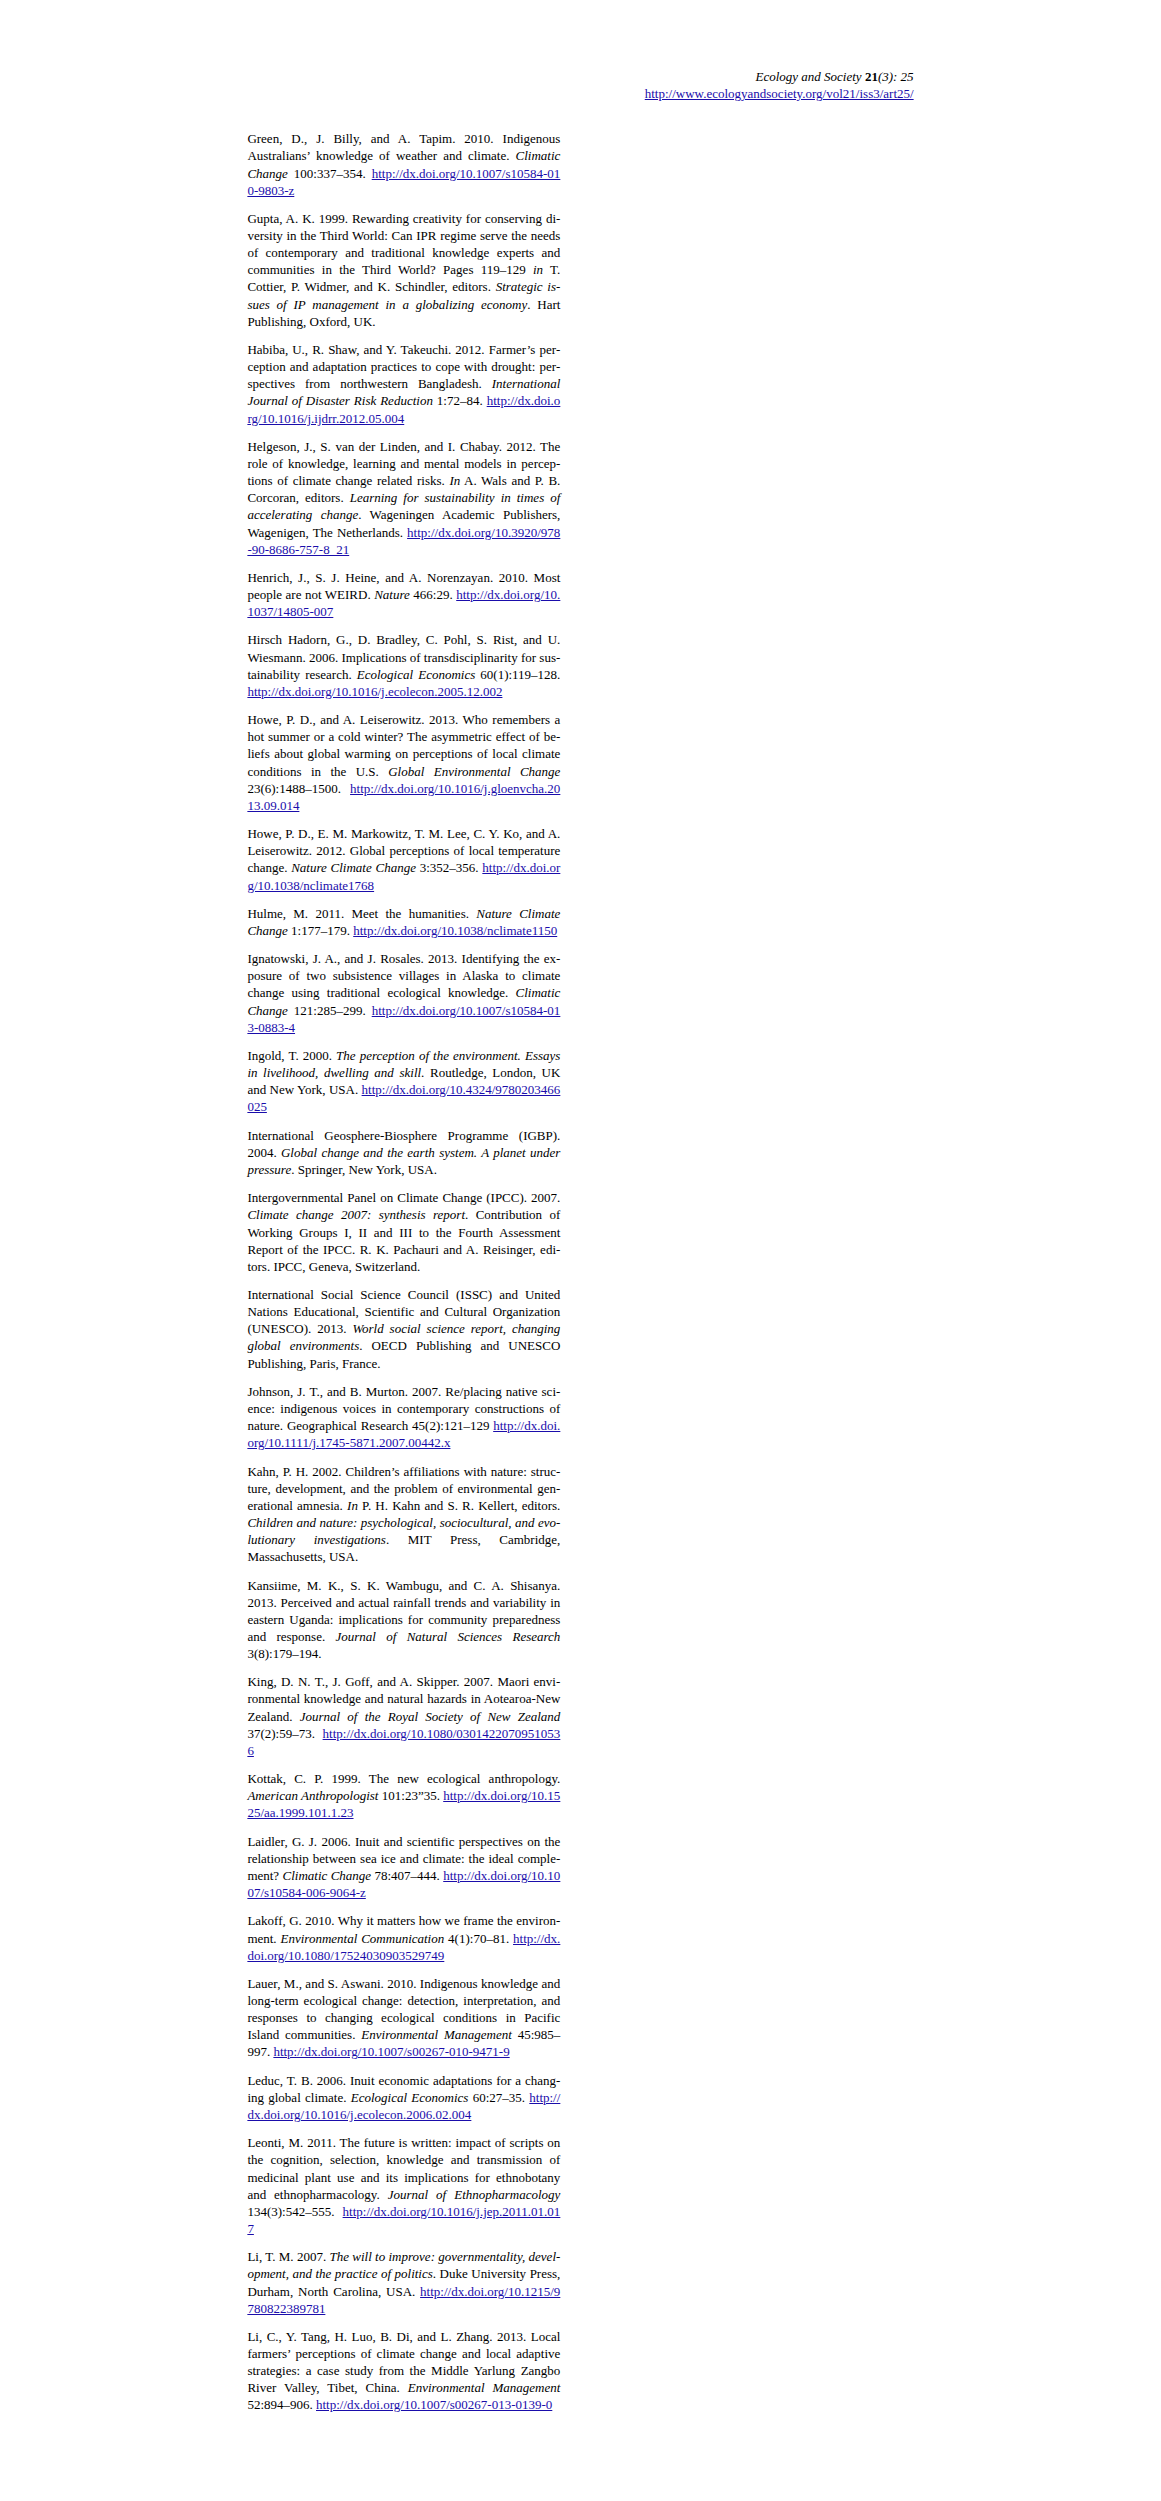Ecology and Society 21(3): 25 http://www.ecologyandsociety.org/vol21/iss3/art25/
Green, D., J. Billy, and A. Tapim. 2010. Indigenous Australians’ knowledge of weather and climate. Climatic Change 100:337–354. http://dx.doi.org/10.1007/s10584-010-9803-z
Gupta, A. K. 1999. Rewarding creativity for conserving diversity in the Third World: Can IPR regime serve the needs of contemporary and traditional knowledge experts and communities in the Third World? Pages 119–129 in T. Cottier, P. Widmer, and K. Schindler, editors. Strategic issues of IP management in a globalizing economy. Hart Publishing, Oxford, UK.
Habiba, U., R. Shaw, and Y. Takeuchi. 2012. Farmer’s perception and adaptation practices to cope with drought: perspectives from northwestern Bangladesh. International Journal of Disaster Risk Reduction 1:72–84. http://dx.doi.org/10.1016/j.ijdrr.2012.05.004
Helgeson, J., S. van der Linden, and I. Chabay. 2012. The role of knowledge, learning and mental models in perceptions of climate change related risks. In A. Wals and P. B. Corcoran, editors. Learning for sustainability in times of accelerating change. Wageningen Academic Publishers, Wagenigen, The Netherlands. http://dx.doi.org/10.3920/978-90-8686-757-8_21
Henrich, J., S. J. Heine, and A. Norenzayan. 2010. Most people are not WEIRD. Nature 466:29. http://dx.doi.org/10.1037/14805-007
Hirsch Hadorn, G., D. Bradley, C. Pohl, S. Rist, and U. Wiesmann. 2006. Implications of transdisciplinarity for sustainability research. Ecological Economics 60(1):119–128. http://dx.doi.org/10.1016/j.ecolecon.2005.12.002
Howe, P. D., and A. Leiserowitz. 2013. Who remembers a hot summer or a cold winter? The asymmetric effect of beliefs about global warming on perceptions of local climate conditions in the U.S. Global Environmental Change 23(6):1488–1500. http://dx.doi.org/10.1016/j.gloenvcha.2013.09.014
Howe, P. D., E. M. Markowitz, T. M. Lee, C. Y. Ko, and A. Leiserowitz. 2012. Global perceptions of local temperature change. Nature Climate Change 3:352–356. http://dx.doi.org/10.1038/nclimate1768
Hulme, M. 2011. Meet the humanities. Nature Climate Change 1:177–179. http://dx.doi.org/10.1038/nclimate1150
Ignatowski, J. A., and J. Rosales. 2013. Identifying the exposure of two subsistence villages in Alaska to climate change using traditional ecological knowledge. Climatic Change 121:285–299. http://dx.doi.org/10.1007/s10584-013-0883-4
Ingold, T. 2000. The perception of the environment. Essays in livelihood, dwelling and skill. Routledge, London, UK and New York, USA. http://dx.doi.org/10.4324/9780203466025
International Geosphere-Biosphere Programme (IGBP). 2004. Global change and the earth system. A planet under pressure. Springer, New York, USA.
Intergovernmental Panel on Climate Change (IPCC). 2007. Climate change 2007: synthesis report. Contribution of Working Groups I, II and III to the Fourth Assessment Report of the IPCC. R. K. Pachauri and A. Reisinger, editors. IPCC, Geneva, Switzerland.
International Social Science Council (ISSC) and United Nations Educational, Scientific and Cultural Organization (UNESCO). 2013. World social science report, changing global environments. OECD Publishing and UNESCO Publishing, Paris, France.
Johnson, J. T., and B. Murton. 2007. Re/placing native science: indigenous voices in contemporary constructions of nature. Geographical Research 45(2):121–129 http://dx.doi.org/10.1111/j.1745-5871.2007.00442.x
Kahn, P. H. 2002. Children’s affiliations with nature: structure, development, and the problem of environmental generational amnesia. In P. H. Kahn and S. R. Kellert, editors. Children and nature: psychological, sociocultural, and evolutionary investigations. MIT Press, Cambridge, Massachusetts, USA.
Kansiime, M. K., S. K. Wambugu, and C. A. Shisanya. 2013. Perceived and actual rainfall trends and variability in eastern Uganda: implications for community preparedness and response. Journal of Natural Sciences Research 3(8):179–194.
King, D. N. T., J. Goff, and A. Skipper. 2007. Maori environmental knowledge and natural hazards in Aotearoa-New Zealand. Journal of the Royal Society of New Zealand 37(2):59–73. http://dx.doi.org/10.1080/03014220709510536
Kottak, C. P. 1999. The new ecological anthropology. American Anthropologist 101:23”35. http://dx.doi.org/10.1525/aa.1999.101.1.23
Laidler, G. J. 2006. Inuit and scientific perspectives on the relationship between sea ice and climate: the ideal complement? Climatic Change 78:407–444. http://dx.doi.org/10.1007/s10584-006-9064-z
Lakoff, G. 2010. Why it matters how we frame the environment. Environmental Communication 4(1):70–81. http://dx.doi.org/10.1080/17524030903529749
Lauer, M., and S. Aswani. 2010. Indigenous knowledge and long-term ecological change: detection, interpretation, and responses to changing ecological conditions in Pacific Island communities. Environmental Management 45:985–997. http://dx.doi.org/10.1007/s00267-010-9471-9
Leduc, T. B. 2006. Inuit economic adaptations for a changing global climate. Ecological Economics 60:27–35. http://dx.doi.org/10.1016/j.ecolecon.2006.02.004
Leonti, M. 2011. The future is written: impact of scripts on the cognition, selection, knowledge and transmission of medicinal plant use and its implications for ethnobotany and ethnopharmacology. Journal of Ethnopharmacology 134(3):542–555. http://dx.doi.org/10.1016/j.jep.2011.01.017
Li, T. M. 2007. The will to improve: governmentality, development, and the practice of politics. Duke University Press, Durham, North Carolina, USA. http://dx.doi.org/10.1215/9780822389781
Li, C., Y. Tang, H. Luo, B. Di, and L. Zhang. 2013. Local farmers’ perceptions of climate change and local adaptive strategies: a case study from the Middle Yarlung Zangbo River Valley, Tibet, China. Environmental Management 52:894–906. http://dx.doi.org/10.1007/s00267-013-0139-0